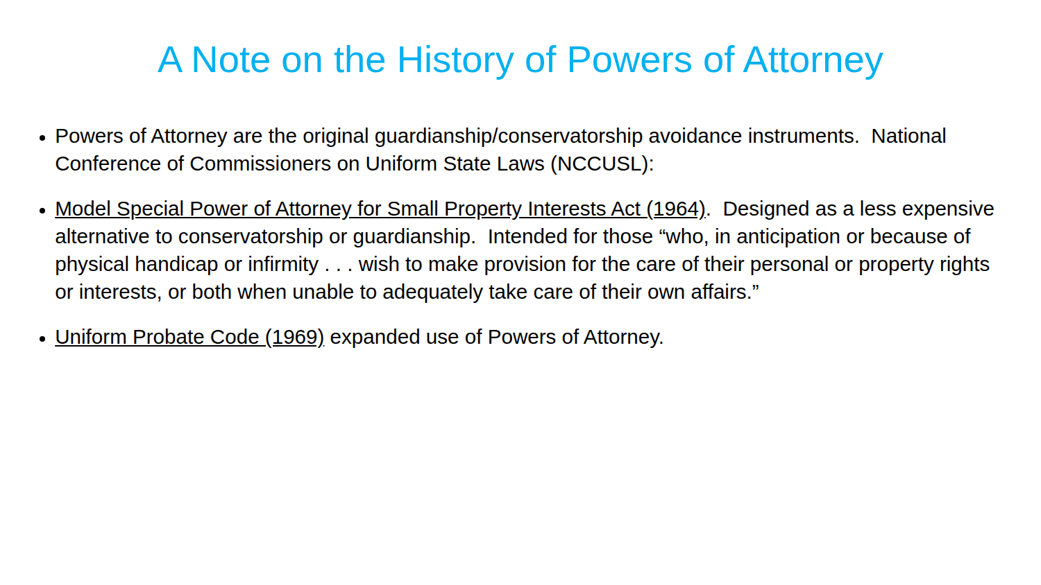A Note on the History of Powers of Attorney
Powers of Attorney are the original guardianship/conservatorship avoidance instruments. National Conference of Commissioners on Uniform State Laws (NCCUSL):
Model Special Power of Attorney for Small Property Interests Act (1964). Designed as a less expensive alternative to conservatorship or guardianship. Intended for those “who, in anticipation or because of physical handicap or infirmity . . . wish to make provision for the care of their personal or property rights or interests, or both when unable to adequately take care of their own affairs.”
Uniform Probate Code (1969) expanded use of Powers of Attorney.